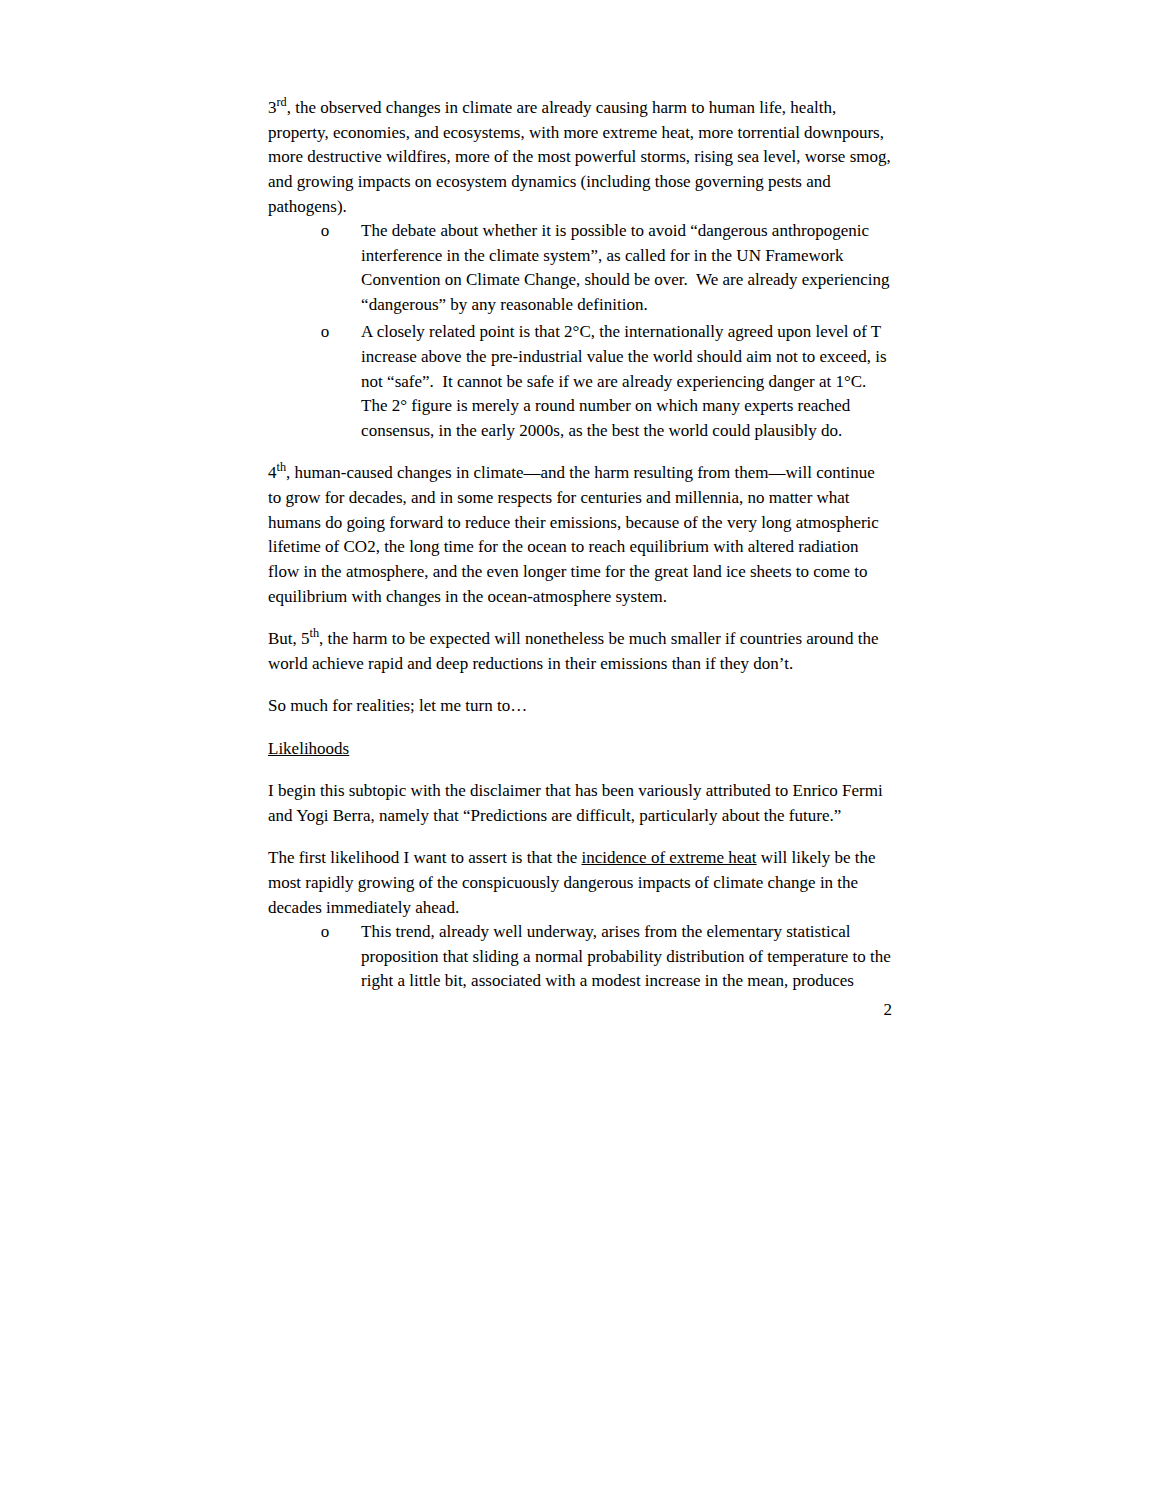3rd, the observed changes in climate are already causing harm to human life, health, property, economies, and ecosystems, with more extreme heat, more torrential downpours, more destructive wildfires, more of the most powerful storms, rising sea level, worse smog, and growing impacts on ecosystem dynamics (including those governing pests and pathogens).
The debate about whether it is possible to avoid “dangerous anthropogenic interference in the climate system”, as called for in the UN Framework Convention on Climate Change, should be over. We are already experiencing “dangerous” by any reasonable definition.
A closely related point is that 2°C, the internationally agreed upon level of T increase above the pre-industrial value the world should aim not to exceed, is not “safe”. It cannot be safe if we are already experiencing danger at 1°C. The 2° figure is merely a round number on which many experts reached consensus, in the early 2000s, as the best the world could plausibly do.
4th, human-caused changes in climate—and the harm resulting from them—will continue to grow for decades, and in some respects for centuries and millennia, no matter what humans do going forward to reduce their emissions, because of the very long atmospheric lifetime of CO2, the long time for the ocean to reach equilibrium with altered radiation flow in the atmosphere, and the even longer time for the great land ice sheets to come to equilibrium with changes in the ocean-atmosphere system.
But, 5th, the harm to be expected will nonetheless be much smaller if countries around the world achieve rapid and deep reductions in their emissions than if they don’t.
So much for realities; let me turn to…
Likelihoods
I begin this subtopic with the disclaimer that has been variously attributed to Enrico Fermi and Yogi Berra, namely that “Predictions are difficult, particularly about the future.”
The first likelihood I want to assert is that the incidence of extreme heat will likely be the most rapidly growing of the conspicuously dangerous impacts of climate change in the decades immediately ahead.
This trend, already well underway, arises from the elementary statistical proposition that sliding a normal probability distribution of temperature to the right a little bit, associated with a modest increase in the mean, produces
2